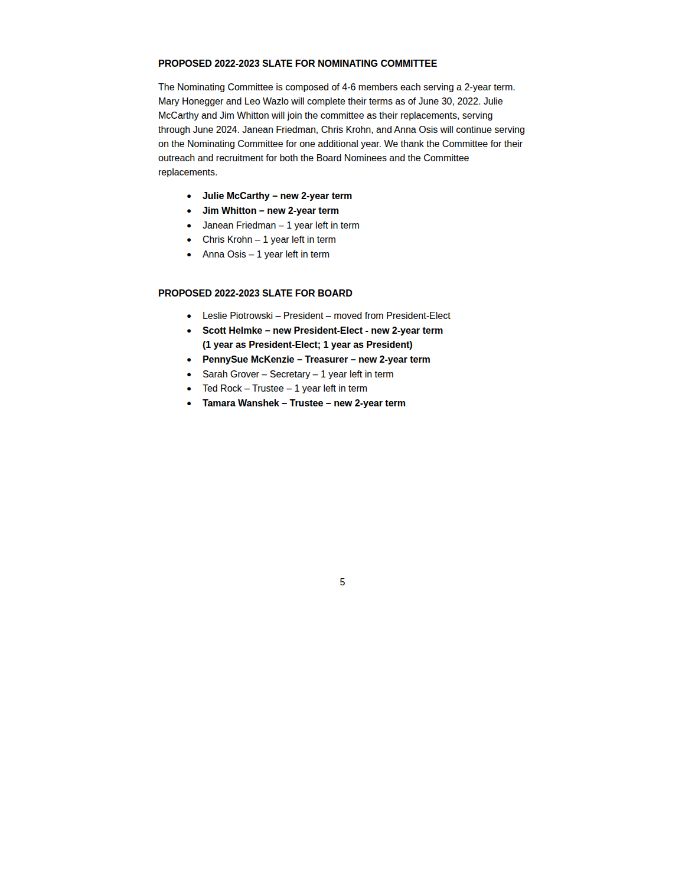PROPOSED 2022-2023 SLATE FOR NOMINATING COMMITTEE
The Nominating Committee is composed of 4-6 members each serving a 2-year term. Mary Honegger and Leo Wazlo will complete their terms as of June 30, 2022. Julie McCarthy and Jim Whitton will join the committee as their replacements, serving through June 2024. Janean Friedman, Chris Krohn, and Anna Osis will continue serving on the Nominating Committee for one additional year. We thank the Committee for their outreach and recruitment for both the Board Nominees and the Committee replacements.
Julie McCarthy – new 2-year term
Jim Whitton – new 2-year term
Janean Friedman – 1 year left in term
Chris Krohn – 1 year left in term
Anna Osis – 1 year left in term
PROPOSED 2022-2023 SLATE FOR BOARD
Leslie Piotrowski – President – moved from President-Elect
Scott Helmke – new President-Elect - new 2-year term
(1 year as President-Elect; 1 year as President)
PennySue McKenzie – Treasurer – new 2-year term
Sarah Grover – Secretary – 1 year left in term
Ted Rock – Trustee – 1 year left in term
Tamara Wanshek – Trustee – new 2-year term
5